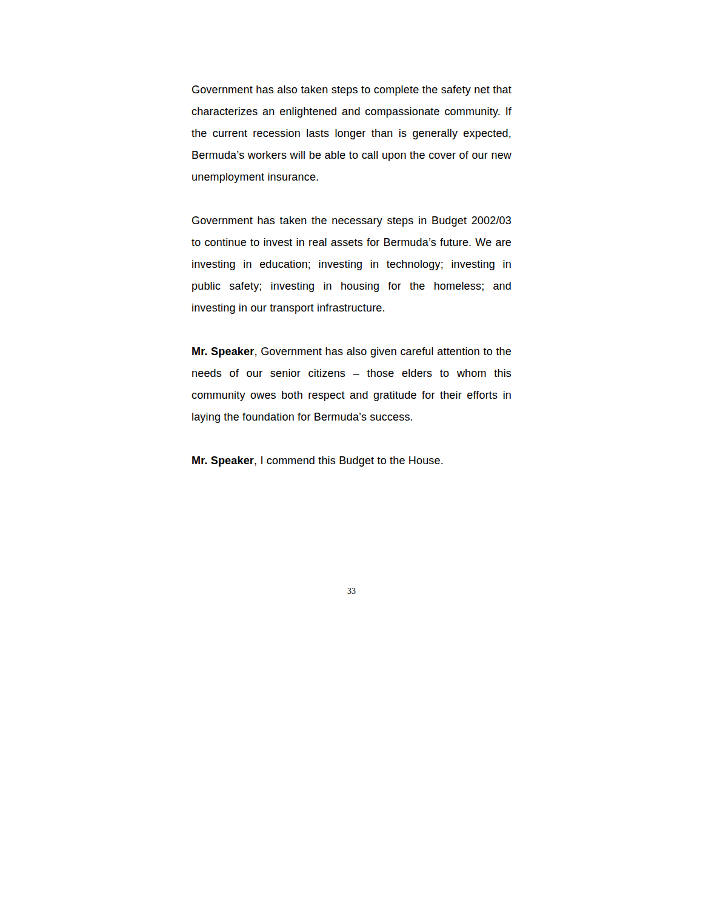Government has also taken steps to complete the safety net that characterizes an enlightened and compassionate community. If the current recession lasts longer than is generally expected, Bermuda’s workers will be able to call upon the cover of our new unemployment insurance.
Government has taken the necessary steps in Budget 2002/03 to continue to invest in real assets for Bermuda’s future. We are investing in education; investing in technology; investing in public safety; investing in housing for the homeless; and investing in our transport infrastructure.
Mr. Speaker, Government has also given careful attention to the needs of our senior citizens – those elders to whom this community owes both respect and gratitude for their efforts in laying the foundation for Bermuda’s success.
Mr. Speaker, I commend this Budget to the House.
33